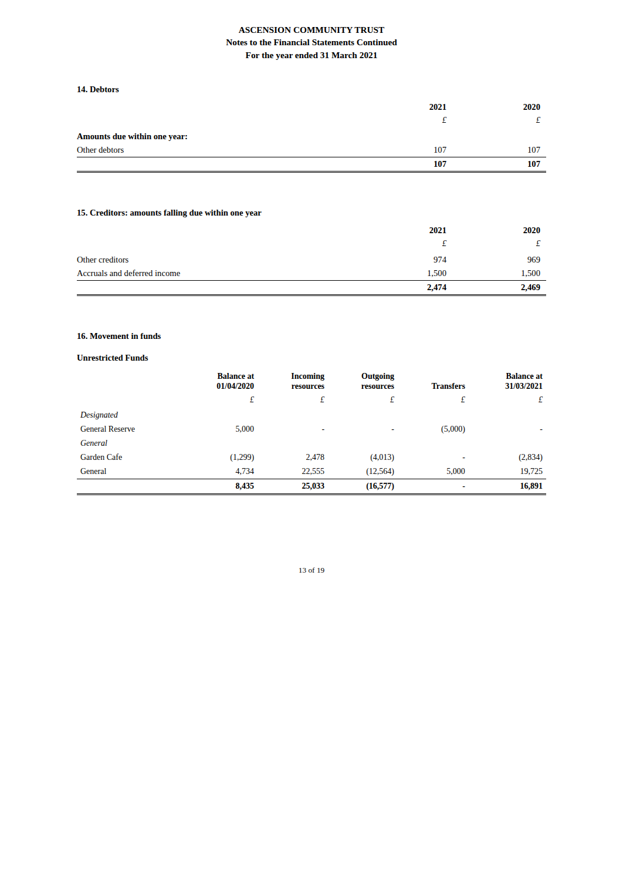ASCENSION COMMUNITY TRUST
Notes to the Financial Statements Continued
For the year ended 31 March 2021
14. Debtors
| | 2021 | 2020 |
| | £ | £ |
| Amounts due within one year: | | |
| Other debtors | 107 | 107 |
| | 107 | 107 |
15. Creditors: amounts falling due within one year
| | 2021 | 2020 |
| | £ | £ |
| Other creditors | 974 | 969 |
| Accruals and deferred income | 1,500 | 1,500 |
| | 2,474 | 2,469 |
16. Movement in funds
Unrestricted Funds
| | Balance at 01/04/2020 | Incoming resources | Outgoing resources | Transfers | Balance at 31/03/2021 |
| --- | --- | --- | --- | --- | --- |
| | £ | £ | £ | £ | £ |
| Designated | | | | | |
| General Reserve | 5,000 | - | - | (5,000) | - |
| General | | | | | |
| Garden Cafe | (1,299) | 2,478 | (4,013) | - | (2,834) |
| General | 4,734 | 22,555 | (12,564) | 5,000 | 19,725 |
| | 8,435 | 25,033 | (16,577) | - | 16,891 |
13 of 19